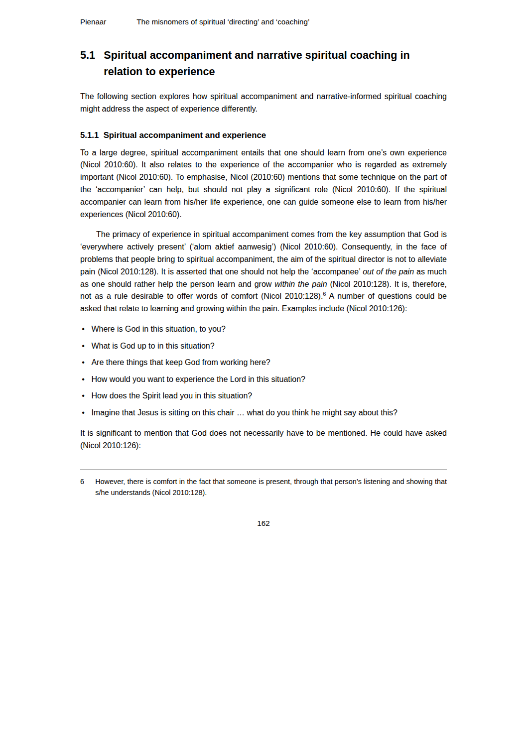Pienaar The misnomers of spiritual ‘directing’ and ‘coaching’
5.1 Spiritual accompaniment and narrative spiritual coaching in relation to experience
The following section explores how spiritual accompaniment and narrative-informed spiritual coaching might address the aspect of experience differently.
5.1.1 Spiritual accompaniment and experience
To a large degree, spiritual accompaniment entails that one should learn from one’s own experience (Nicol 2010:60). It also relates to the experience of the accompanier who is regarded as extremely important (Nicol 2010:60). To emphasise, Nicol (2010:60) mentions that some technique on the part of the ‘accompanier’ can help, but should not play a significant role (Nicol 2010:60). If the spiritual accompanier can learn from his/her life experience, one can guide someone else to learn from his/her experiences (Nicol 2010:60).
The primacy of experience in spiritual accompaniment comes from the key assumption that God is ‘everywhere actively present’ (‘alom aktief aanwesig’) (Nicol 2010:60). Consequently, in the face of problems that people bring to spiritual accompaniment, the aim of the spiritual director is not to alleviate pain (Nicol 2010:128). It is asserted that one should not help the ‘accompanee’ out of the pain as much as one should rather help the person learn and grow within the pain (Nicol 2010:128). It is, therefore, not as a rule desirable to offer words of comfort (Nicol 2010:128).6 A number of questions could be asked that relate to learning and growing within the pain. Examples include (Nicol 2010:126):
Where is God in this situation, to you?
What is God up to in this situation?
Are there things that keep God from working here?
How would you want to experience the Lord in this situation?
How does the Spirit lead you in this situation?
Imagine that Jesus is sitting on this chair … what do you think he might say about this?
It is significant to mention that God does not necessarily have to be mentioned. He could have asked (Nicol 2010:126):
6 However, there is comfort in the fact that someone is present, through that person’s listening and showing that s/he understands (Nicol 2010:128).
162